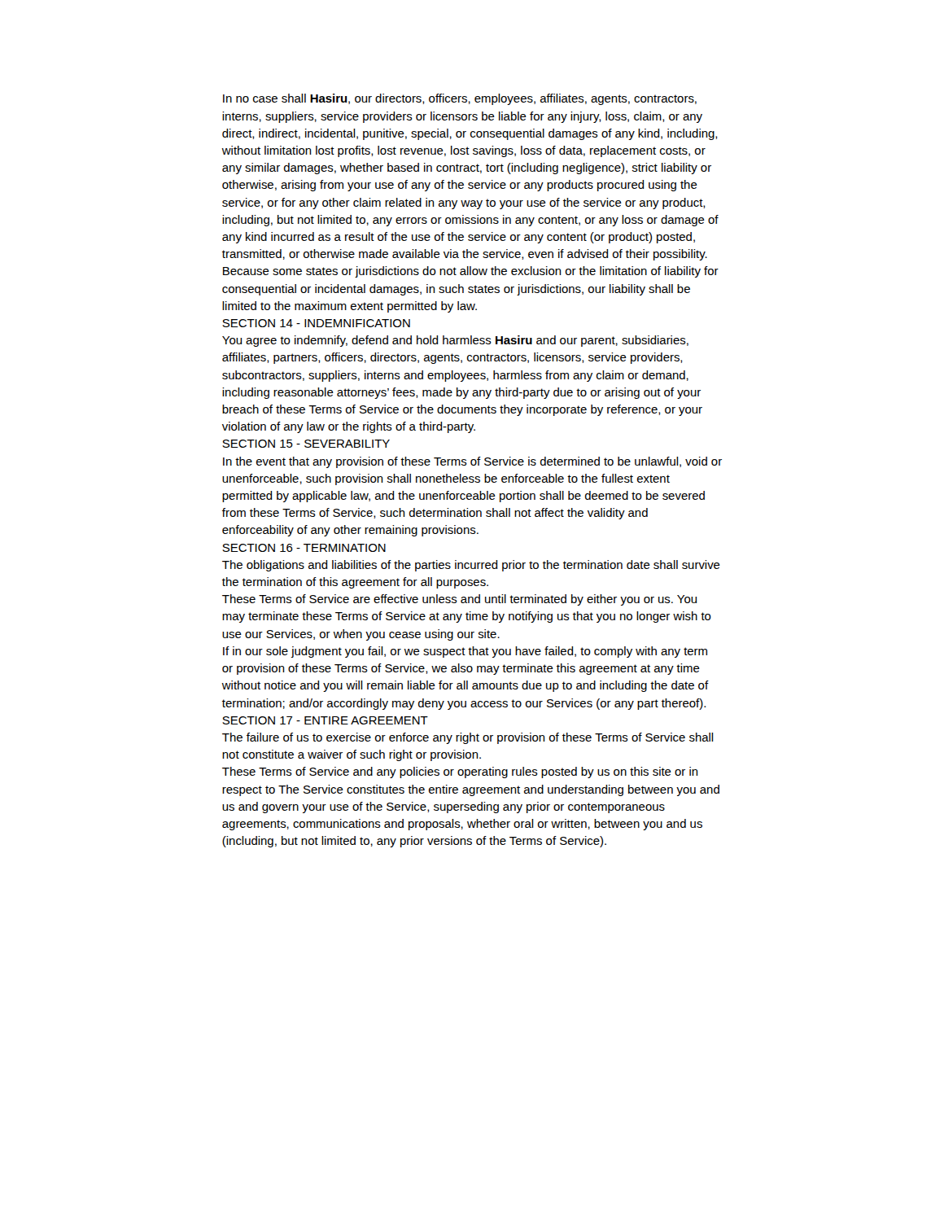In no case shall Hasiru, our directors, officers, employees, affiliates, agents, contractors, interns, suppliers, service providers or licensors be liable for any injury, loss, claim, or any direct, indirect, incidental, punitive, special, or consequential damages of any kind, including, without limitation lost profits, lost revenue, lost savings, loss of data, replacement costs, or any similar damages, whether based in contract, tort (including negligence), strict liability or otherwise, arising from your use of any of the service or any products procured using the service, or for any other claim related in any way to your use of the service or any product, including, but not limited to, any errors or omissions in any content, or any loss or damage of any kind incurred as a result of the use of the service or any content (or product) posted, transmitted, or otherwise made available via the service, even if advised of their possibility. Because some states or jurisdictions do not allow the exclusion or the limitation of liability for consequential or incidental damages, in such states or jurisdictions, our liability shall be limited to the maximum extent permitted by law.
SECTION 14 - INDEMNIFICATION
You agree to indemnify, defend and hold harmless Hasiru and our parent, subsidiaries, affiliates, partners, officers, directors, agents, contractors, licensors, service providers, subcontractors, suppliers, interns and employees, harmless from any claim or demand, including reasonable attorneys’ fees, made by any third-party due to or arising out of your breach of these Terms of Service or the documents they incorporate by reference, or your violation of any law or the rights of a third-party.
SECTION 15 - SEVERABILITY
In the event that any provision of these Terms of Service is determined to be unlawful, void or unenforceable, such provision shall nonetheless be enforceable to the fullest extent permitted by applicable law, and the unenforceable portion shall be deemed to be severed from these Terms of Service, such determination shall not affect the validity and enforceability of any other remaining provisions.
SECTION 16 - TERMINATION
The obligations and liabilities of the parties incurred prior to the termination date shall survive the termination of this agreement for all purposes.
These Terms of Service are effective unless and until terminated by either you or us. You may terminate these Terms of Service at any time by notifying us that you no longer wish to use our Services, or when you cease using our site.
If in our sole judgment you fail, or we suspect that you have failed, to comply with any term or provision of these Terms of Service, we also may terminate this agreement at any time without notice and you will remain liable for all amounts due up to and including the date of termination; and/or accordingly may deny you access to our Services (or any part thereof).
SECTION 17 - ENTIRE AGREEMENT
The failure of us to exercise or enforce any right or provision of these Terms of Service shall not constitute a waiver of such right or provision.
These Terms of Service and any policies or operating rules posted by us on this site or in respect to The Service constitutes the entire agreement and understanding between you and us and govern your use of the Service, superseding any prior or contemporaneous agreements, communications and proposals, whether oral or written, between you and us (including, but not limited to, any prior versions of the Terms of Service).